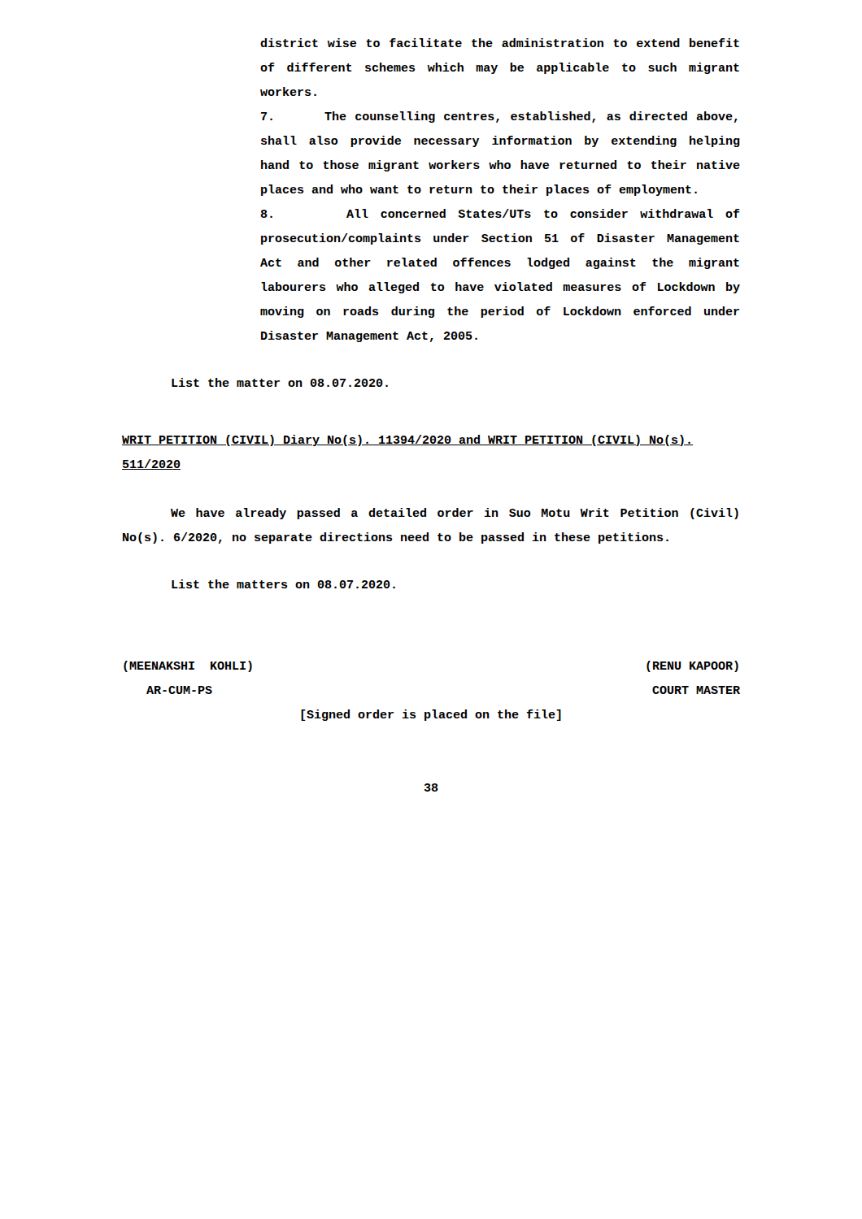district wise to facilitate the administration to extend benefit of different schemes which may be applicable to such migrant workers.
7. The counselling centres, established, as directed above, shall also provide necessary information by extending helping hand to those migrant workers who have returned to their native places and who want to return to their places of employment.
8. All concerned States/UTs to consider withdrawal of prosecution/complaints under Section 51 of Disaster Management Act and other related offences lodged against the migrant labourers who alleged to have violated measures of Lockdown by moving on roads during the period of Lockdown enforced under Disaster Management Act, 2005.
List the matter on 08.07.2020.
WRIT PETITION (CIVIL) Diary No(s). 11394/2020 and WRIT PETITION (CIVIL) No(s). 511/2020
We have already passed a detailed order in Suo Motu Writ Petition (Civil) No(s). 6/2020, no separate directions need to be passed in these petitions.
List the matters on 08.07.2020.
(MEENAKSHI KOHLI)
(RENU KAPOOR)
AR-CUM-PS
COURT MASTER
[Signed order is placed on the file]
38